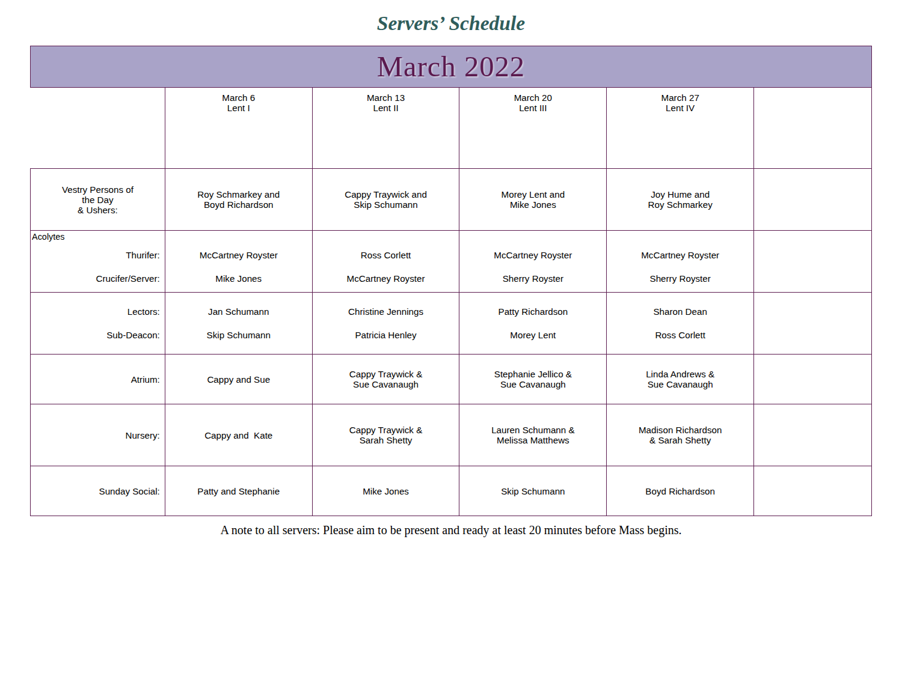Servers’ Schedule
| March 2022 |
| | March 6 Lent I | March 13 Lent II | March 20 Lent III | March 27 Lent IV | |
| Vestry Persons of the Day & Ushers: | Roy Schmarkey and Boyd Richardson | Cappy Traywick and Skip Schumann | Morey Lent and Mike Jones | Joy Hume and Roy Schmarkey | |
| Acolytes Thurifer: Crucifer/Server: | McCartney Royster Mike Jones | Ross Corlett McCartney Royster | McCartney Royster Sherry Royster | McCartney Royster Sherry Royster | |
| Lectors: Sub-Deacon: | Jan Schumann Skip Schumann | Christine Jennings Patricia Henley | Patty Richardson Morey Lent | Sharon Dean Ross Corlett | |
| Atrium: | Cappy and Sue | Cappy Traywick & Sue Cavanaugh | Stephanie Jellico & Sue Cavanaugh | Linda Andrews & Sue Cavanaugh | |
| Nursery: | Cappy and Kate | Cappy Traywick & Sarah Shetty | Lauren Schumann & Melissa Matthews | Madison Richardson & Sarah Shetty | |
| Sunday Social: | Patty and Stephanie | Mike Jones | Skip Schumann | Boyd Richardson | |
A note to all servers: Please aim to be present and ready at least 20 minutes before Mass begins.